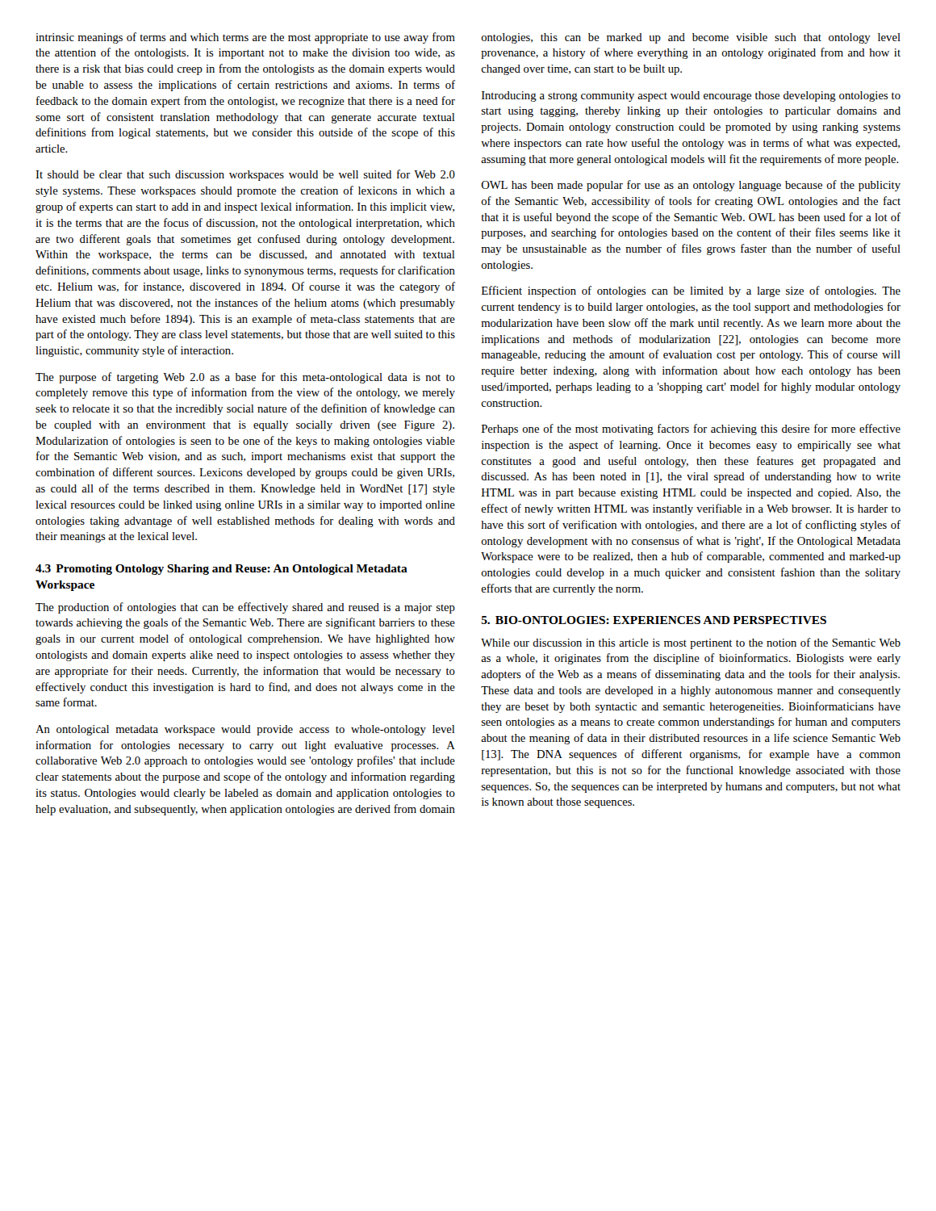intrinsic meanings of terms and which terms are the most appropriate to use away from the attention of the ontologists. It is important not to make the division too wide, as there is a risk that bias could creep in from the ontologists as the domain experts would be unable to assess the implications of certain restrictions and axioms. In terms of feedback to the domain expert from the ontologist, we recognize that there is a need for some sort of consistent translation methodology that can generate accurate textual definitions from logical statements, but we consider this outside of the scope of this article.
It should be clear that such discussion workspaces would be well suited for Web 2.0 style systems. These workspaces should promote the creation of lexicons in which a group of experts can start to add in and inspect lexical information. In this implicit view, it is the terms that are the focus of discussion, not the ontological interpretation, which are two different goals that sometimes get confused during ontology development. Within the workspace, the terms can be discussed, and annotated with textual definitions, comments about usage, links to synonymous terms, requests for clarification etc. Helium was, for instance, discovered in 1894. Of course it was the category of Helium that was discovered, not the instances of the helium atoms (which presumably have existed much before 1894). This is an example of meta-class statements that are part of the ontology. They are class level statements, but those that are well suited to this linguistic, community style of interaction.
The purpose of targeting Web 2.0 as a base for this meta-ontological data is not to completely remove this type of information from the view of the ontology, we merely seek to relocate it so that the incredibly social nature of the definition of knowledge can be coupled with an environment that is equally socially driven (see Figure 2). Modularization of ontologies is seen to be one of the keys to making ontologies viable for the Semantic Web vision, and as such, import mechanisms exist that support the combination of different sources. Lexicons developed by groups could be given URIs, as could all of the terms described in them. Knowledge held in WordNet [17] style lexical resources could be linked using online URIs in a similar way to imported online ontologies taking advantage of well established methods for dealing with words and their meanings at the lexical level.
4.3 Promoting Ontology Sharing and Reuse: An Ontological Metadata Workspace
The production of ontologies that can be effectively shared and reused is a major step towards achieving the goals of the Semantic Web. There are significant barriers to these goals in our current model of ontological comprehension. We have highlighted how ontologists and domain experts alike need to inspect ontologies to assess whether they are appropriate for their needs. Currently, the information that would be necessary to effectively conduct this investigation is hard to find, and does not always come in the same format.
An ontological metadata workspace would provide access to whole-ontology level information for ontologies necessary to carry out light evaluative processes. A collaborative Web 2.0 approach to ontologies would see 'ontology profiles' that include clear statements about the purpose and scope of the ontology and information regarding its status. Ontologies would clearly be labeled as domain and application ontologies to help evaluation, and subsequently, when application ontologies are derived from domain ontologies, this can be marked up and become visible such that ontology level provenance, a history of where everything in an ontology originated from and how it changed over time, can start to be built up.
Introducing a strong community aspect would encourage those developing ontologies to start using tagging, thereby linking up their ontologies to particular domains and projects. Domain ontology construction could be promoted by using ranking systems where inspectors can rate how useful the ontology was in terms of what was expected, assuming that more general ontological models will fit the requirements of more people.
OWL has been made popular for use as an ontology language because of the publicity of the Semantic Web, accessibility of tools for creating OWL ontologies and the fact that it is useful beyond the scope of the Semantic Web. OWL has been used for a lot of purposes, and searching for ontologies based on the content of their files seems like it may be unsustainable as the number of files grows faster than the number of useful ontologies.
Efficient inspection of ontologies can be limited by a large size of ontologies. The current tendency is to build larger ontologies, as the tool support and methodologies for modularization have been slow off the mark until recently. As we learn more about the implications and methods of modularization [22], ontologies can become more manageable, reducing the amount of evaluation cost per ontology. This of course will require better indexing, along with information about how each ontology has been used/imported, perhaps leading to a 'shopping cart' model for highly modular ontology construction.
Perhaps one of the most motivating factors for achieving this desire for more effective inspection is the aspect of learning. Once it becomes easy to empirically see what constitutes a good and useful ontology, then these features get propagated and discussed. As has been noted in [1], the viral spread of understanding how to write HTML was in part because existing HTML could be inspected and copied. Also, the effect of newly written HTML was instantly verifiable in a Web browser. It is harder to have this sort of verification with ontologies, and there are a lot of conflicting styles of ontology development with no consensus of what is 'right', If the Ontological Metadata Workspace were to be realized, then a hub of comparable, commented and marked-up ontologies could develop in a much quicker and consistent fashion than the solitary efforts that are currently the norm.
5. BIO-ONTOLOGIES: EXPERIENCES AND PERSPECTIVES
While our discussion in this article is most pertinent to the notion of the Semantic Web as a whole, it originates from the discipline of bioinformatics. Biologists were early adopters of the Web as a means of disseminating data and the tools for their analysis. These data and tools are developed in a highly autonomous manner and consequently they are beset by both syntactic and semantic heterogeneities. Bioinformaticians have seen ontologies as a means to create common understandings for human and computers about the meaning of data in their distributed resources in a life science Semantic Web [13]. The DNA sequences of different organisms, for example have a common representation, but this is not so for the functional knowledge associated with those sequences. So, the sequences can be interpreted by humans and computers, but not what is known about those sequences.